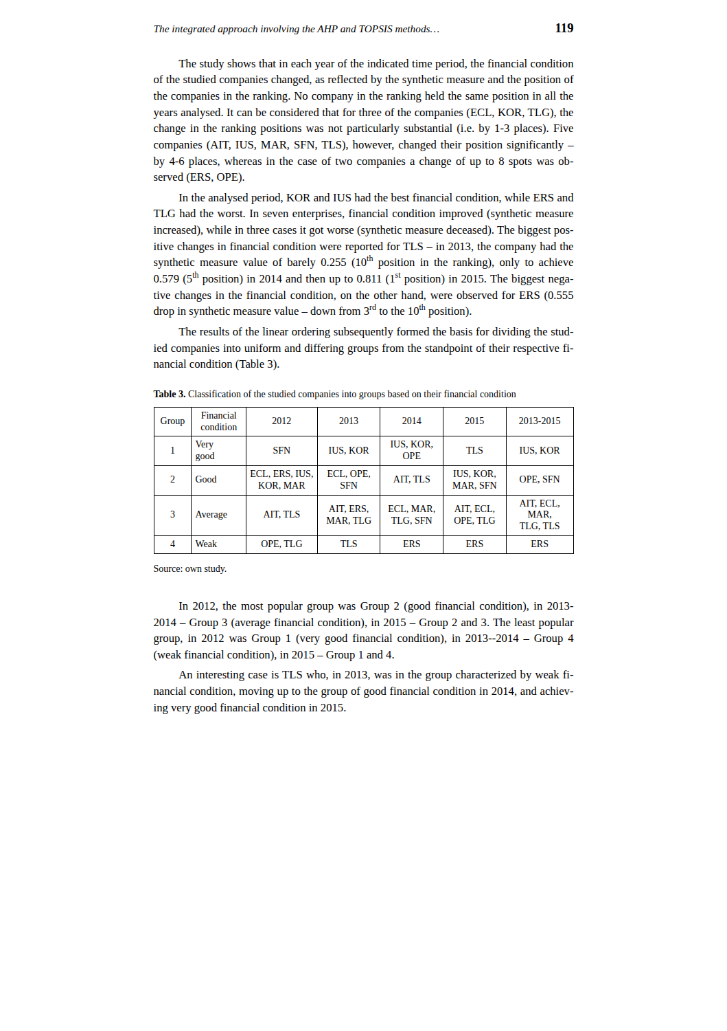The integrated approach involving the AHP and TOPSIS methods… 119
The study shows that in each year of the indicated time period, the financial condition of the studied companies changed, as reflected by the synthetic measure and the position of the companies in the ranking. No company in the ranking held the same position in all the years analysed. It can be considered that for three of the companies (ECL, KOR, TLG), the change in the ranking positions was not particularly substantial (i.e. by 1-3 places). Five companies (AIT, IUS, MAR, SFN, TLS), however, changed their position significantly – by 4-6 places, whereas in the case of two companies a change of up to 8 spots was observed (ERS, OPE).
In the analysed period, KOR and IUS had the best financial condition, while ERS and TLG had the worst. In seven enterprises, financial condition improved (synthetic measure increased), while in three cases it got worse (synthetic measure deceased). The biggest positive changes in financial condition were reported for TLS – in 2013, the company had the synthetic measure value of barely 0.255 (10th position in the ranking), only to achieve 0.579 (5th position) in 2014 and then up to 0.811 (1st position) in 2015. The biggest negative changes in the financial condition, on the other hand, were observed for ERS (0.555 drop in synthetic measure value – down from 3rd to the 10th position).
The results of the linear ordering subsequently formed the basis for dividing the studied companies into uniform and differing groups from the standpoint of their respective financial condition (Table 3).
Table 3. Classification of the studied companies into groups based on their financial condition
| Group | Financial condition | 2012 | 2013 | 2014 | 2015 | 2013-2015 |
| --- | --- | --- | --- | --- | --- | --- |
| 1 | Very good | SFN | IUS, KOR | IUS, KOR, OPE | TLS | IUS, KOR |
| 2 | Good | ECL, ERS, IUS, KOR, MAR | ECL, OPE, SFN | AIT, TLS | IUS, KOR, MAR, SFN | OPE, SFN |
| 3 | Average | AIT, TLS | AIT, ERS, MAR, TLG | ECL, MAR, TLG, SFN | AIT, ECL, OPE, TLG | AIT, ECL, MAR, TLG, TLS |
| 4 | Weak | OPE, TLG | TLS | ERS | ERS | ERS |
Source: own study.
In 2012, the most popular group was Group 2 (good financial condition), in 2013-2014 – Group 3 (average financial condition), in 2015 – Group 2 and 3. The least popular group, in 2012 was Group 1 (very good financial condition), in 2013--2014 – Group 4 (weak financial condition), in 2015 – Group 1 and 4.
An interesting case is TLS who, in 2013, was in the group characterized by weak financial condition, moving up to the group of good financial condition in 2014, and achieving very good financial condition in 2015.